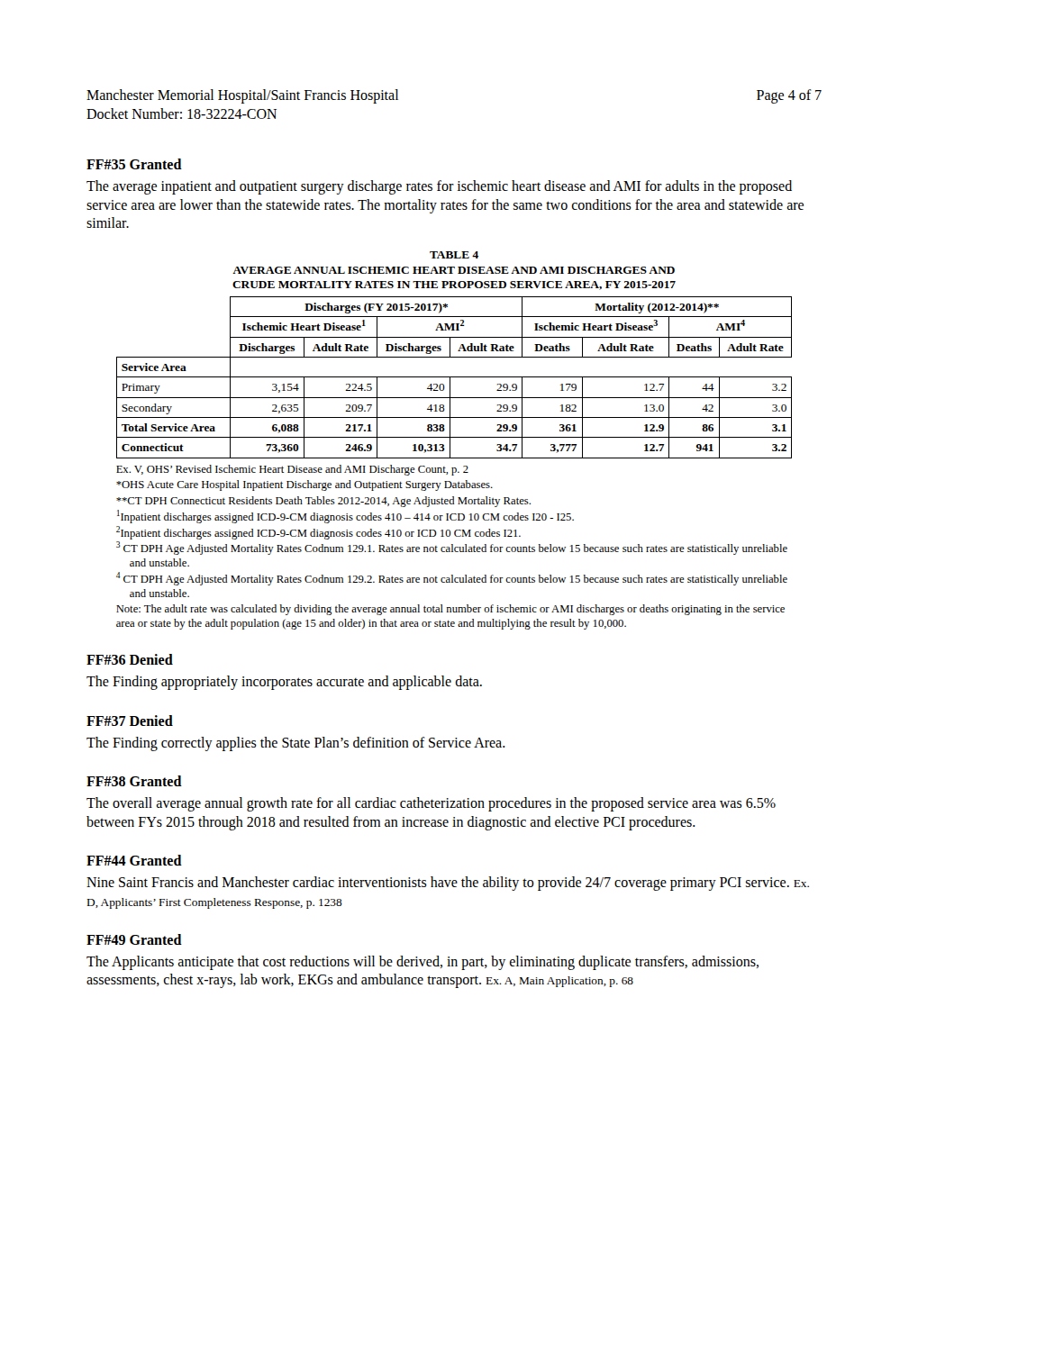Manchester Memorial Hospital/Saint Francis Hospital
Docket Number: 18-32224-CON
Page 4 of 7
FF#35 Granted
The average inpatient and outpatient surgery discharge rates for ischemic heart disease and AMI for adults in the proposed service area are lower than the statewide rates. The mortality rates for the same two conditions for the area and statewide are similar.
TABLE 4
AVERAGE ANNUAL ISCHEMIC HEART DISEASE AND AMI DISCHARGES AND
CRUDE MORTALITY RATES IN THE PROPOSED SERVICE AREA, FY 2015-2017
| | Discharges (FY 2015-2017)* | Mortality (2012-2014)** |
| --- | --- | --- |
| Ischemic Heart Disease 1 | AMI 2 | Ischemic Heart Disease 3 | AMI 4 |
| Discharges | Adult Rate | Discharges | Adult Rate | Deaths | Adult Rate | Deaths | Adult Rate |
| Service Area | |
| Primary | 3,154 | 224.5 | 420 | 29.9 | 179 | 12.7 | 44 | 3.2 |
| Secondary | 2,635 | 209.7 | 418 | 29.9 | 182 | 13.0 | 42 | 3.0 |
| Total Service Area | 6,088 | 217.1 | 838 | 29.9 | 361 | 12.9 | 86 | 3.1 |
| Connecticut | 73,360 | 246.9 | 10,313 | 34.7 | 3,777 | 12.7 | 941 | 3.2 |
Ex. V, OHS’ Revised Ischemic Heart Disease and AMI Discharge Count, p. 2
*OHS Acute Care Hospital Inpatient Discharge and Outpatient Surgery Databases.
**CT DPH Connecticut Residents Death Tables 2012-2014, Age Adjusted Mortality Rates.
1Inpatient discharges assigned ICD-9-CM diagnosis codes 410 – 414 or ICD 10 CM codes I20 - I25.
2Inpatient discharges assigned ICD-9-CM diagnosis codes 410 or ICD 10 CM codes I21.
3 CT DPH Age Adjusted Mortality Rates Codnum 129.1. Rates are not calculated for counts below 15 because such rates are statistically unreliable and unstable.
4 CT DPH Age Adjusted Mortality Rates Codnum 129.2. Rates are not calculated for counts below 15 because such rates are statistically unreliable and unstable.
Note: The adult rate was calculated by dividing the average annual total number of ischemic or AMI discharges or deaths originating in the service area or state by the adult population (age 15 and older) in that area or state and multiplying the result by 10,000.
FF#36 Denied
The Finding appropriately incorporates accurate and applicable data.
FF#37 Denied
The Finding correctly applies the State Plan’s definition of Service Area.
FF#38 Granted
The overall average annual growth rate for all cardiac catheterization procedures in the proposed service area was 6.5% between FYs 2015 through 2018 and resulted from an increase in diagnostic and elective PCI procedures.
FF#44 Granted
Nine Saint Francis and Manchester cardiac interventionists have the ability to provide 24/7 coverage primary PCI service. Ex. D, Applicants’ First Completeness Response, p. 1238
FF#49 Granted
The Applicants anticipate that cost reductions will be derived, in part, by eliminating duplicate transfers, admissions, assessments, chest x-rays, lab work, EKGs and ambulance transport. Ex. A, Main Application, p. 68